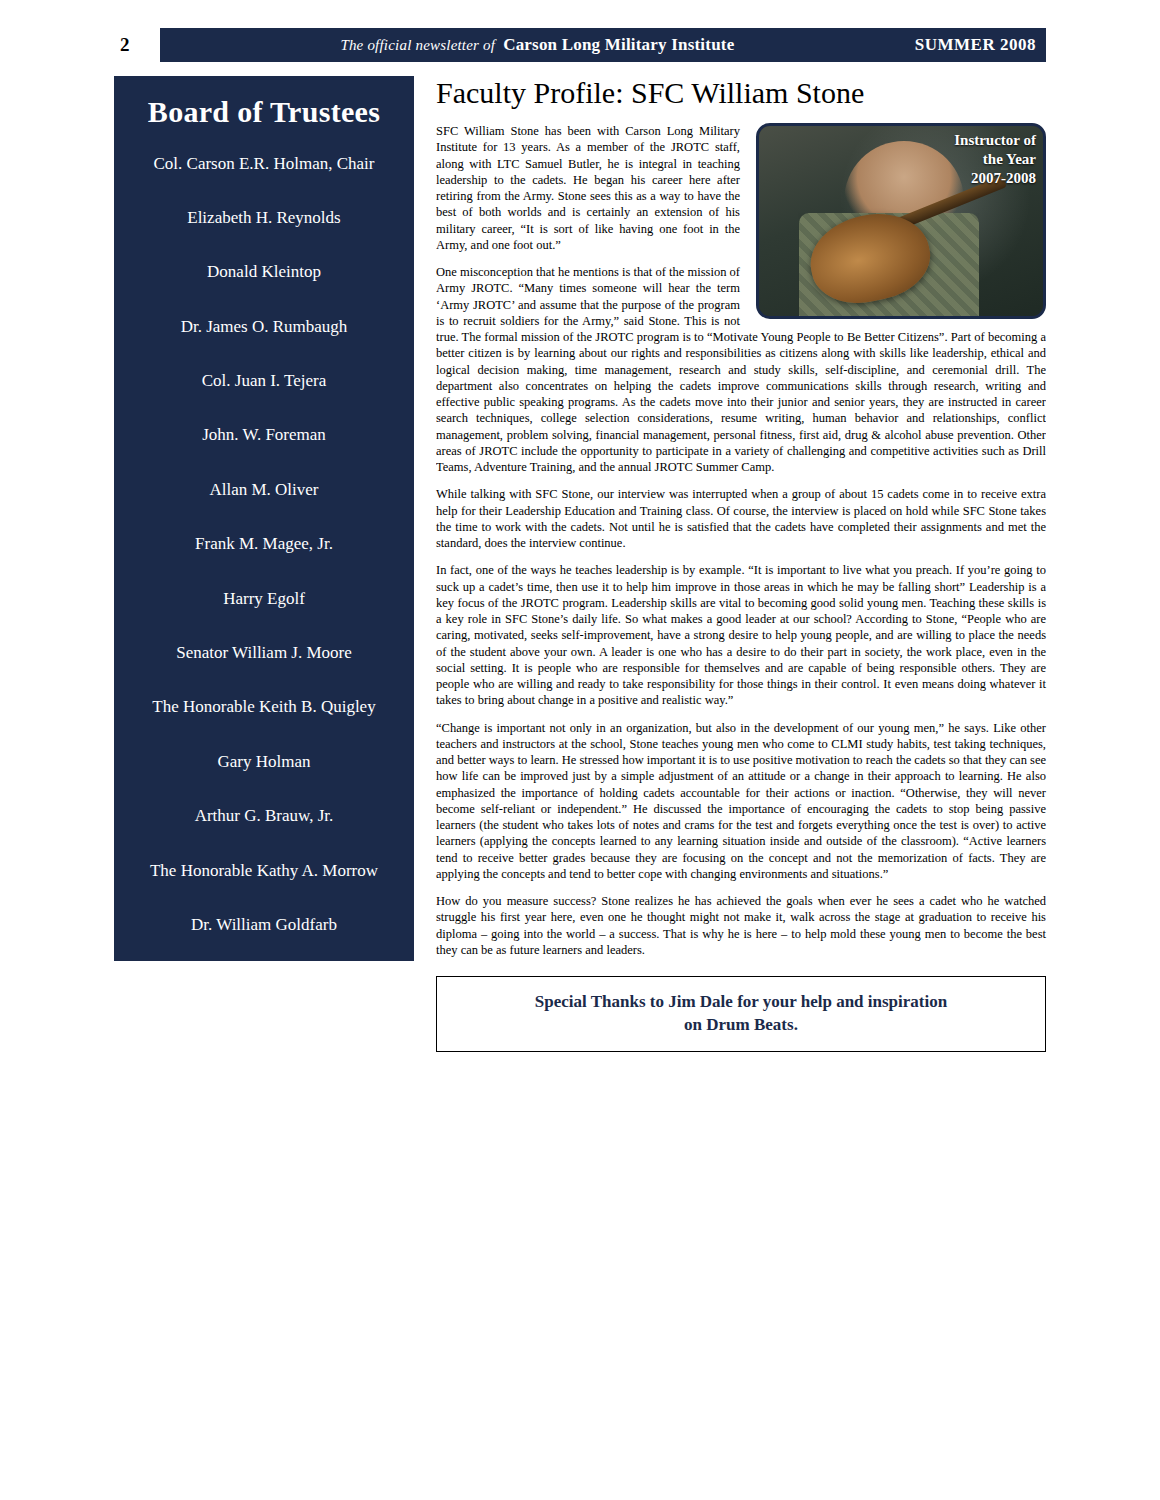2
The official newsletter of Carson Long Military Institute
SUMMER 2008
Board of Trustees
Col. Carson E.R. Holman, Chair
Elizabeth H. Reynolds
Donald Kleintop
Dr. James O. Rumbaugh
Col. Juan I. Tejera
John. W. Foreman
Allan M. Oliver
Frank M. Magee, Jr.
Harry Egolf
Senator William J. Moore
The Honorable Keith B. Quigley
Gary Holman
Arthur G. Brauw, Jr.
The Honorable Kathy A. Morrow
Dr. William Goldfarb
Faculty Profile: SFC William Stone
Instructor of
the Year
2007-2008
SFC William Stone has been with Carson Long Military Institute for 13 years. As a member of the JROTC staff, along with LTC Samuel Butler, he is integral in teaching leadership to the cadets. He began his career here after retiring from the Army. Stone sees this as a way to have the best of both worlds and is certainly an extension of his military career, “It is sort of like having one foot in the Army, and one foot out.”
One misconception that he mentions is that of the mission of Army JROTC. “Many times someone will hear the term ‘Army JROTC’ and assume that the purpose of the program is to recruit soldiers for the Army,” said Stone. This is not true. The formal mission of the JROTC program is to “Motivate Young People to Be Better Citizens”. Part of becoming a better citizen is by learning about our rights and responsibilities as citizens along with skills like leadership, ethical and logical decision making, time management, research and study skills, self-discipline, and ceremonial drill. The department also concentrates on helping the cadets improve communications skills through research, writing and effective public speaking programs. As the cadets move into their junior and senior years, they are instructed in career search techniques, college selection considerations, resume writing, human behavior and relationships, conflict management, problem solving, financial management, personal fitness, first aid, drug & alcohol abuse prevention. Other areas of JROTC include the opportunity to participate in a variety of challenging and competitive activities such as Drill Teams, Adventure Training, and the annual JROTC Summer Camp.
While talking with SFC Stone, our interview was interrupted when a group of about 15 cadets come in to receive extra help for their Leadership Education and Training class. Of course, the interview is placed on hold while SFC Stone takes the time to work with the cadets. Not until he is satisfied that the cadets have completed their assignments and met the standard, does the interview continue.
In fact, one of the ways he teaches leadership is by example. “It is important to live what you preach. If you’re going to suck up a cadet’s time, then use it to help him improve in those areas in which he may be falling short” Leadership is a key focus of the JROTC program. Leadership skills are vital to becoming good solid young men. Teaching these skills is a key role in SFC Stone’s daily life. So what makes a good leader at our school? According to Stone, “People who are caring, motivated, seeks self-improvement, have a strong desire to help young people, and are willing to place the needs of the student above your own. A leader is one who has a desire to do their part in society, the work place, even in the social setting. It is people who are responsible for themselves and are capable of being responsible others. They are people who are willing and ready to take responsibility for those things in their control. It even means doing whatever it takes to bring about change in a positive and realistic way.”
“Change is important not only in an organization, but also in the development of our young men,” he says. Like other teachers and instructors at the school, Stone teaches young men who come to CLMI study habits, test taking techniques, and better ways to learn. He stressed how important it is to use positive motivation to reach the cadets so that they can see how life can be improved just by a simple adjustment of an attitude or a change in their approach to learning. He also emphasized the importance of holding cadets accountable for their actions or inaction. “Otherwise, they will never become self-reliant or independent.” He discussed the importance of encouraging the cadets to stop being passive learners (the student who takes lots of notes and crams for the test and forgets everything once the test is over) to active learners (applying the concepts learned to any learning situation inside and outside of the classroom). “Active learners tend to receive better grades because they are focusing on the concept and not the memorization of facts. They are applying the concepts and tend to better cope with changing environments and situations.”
How do you measure success? Stone realizes he has achieved the goals when ever he sees a cadet who he watched struggle his first year here, even one he thought might not make it, walk across the stage at graduation to receive his diploma – going into the world – a success. That is why he is here – to help mold these young men to become the best they can be as future learners and leaders.
Special Thanks to Jim Dale for your help and inspiration
on Drum Beats.